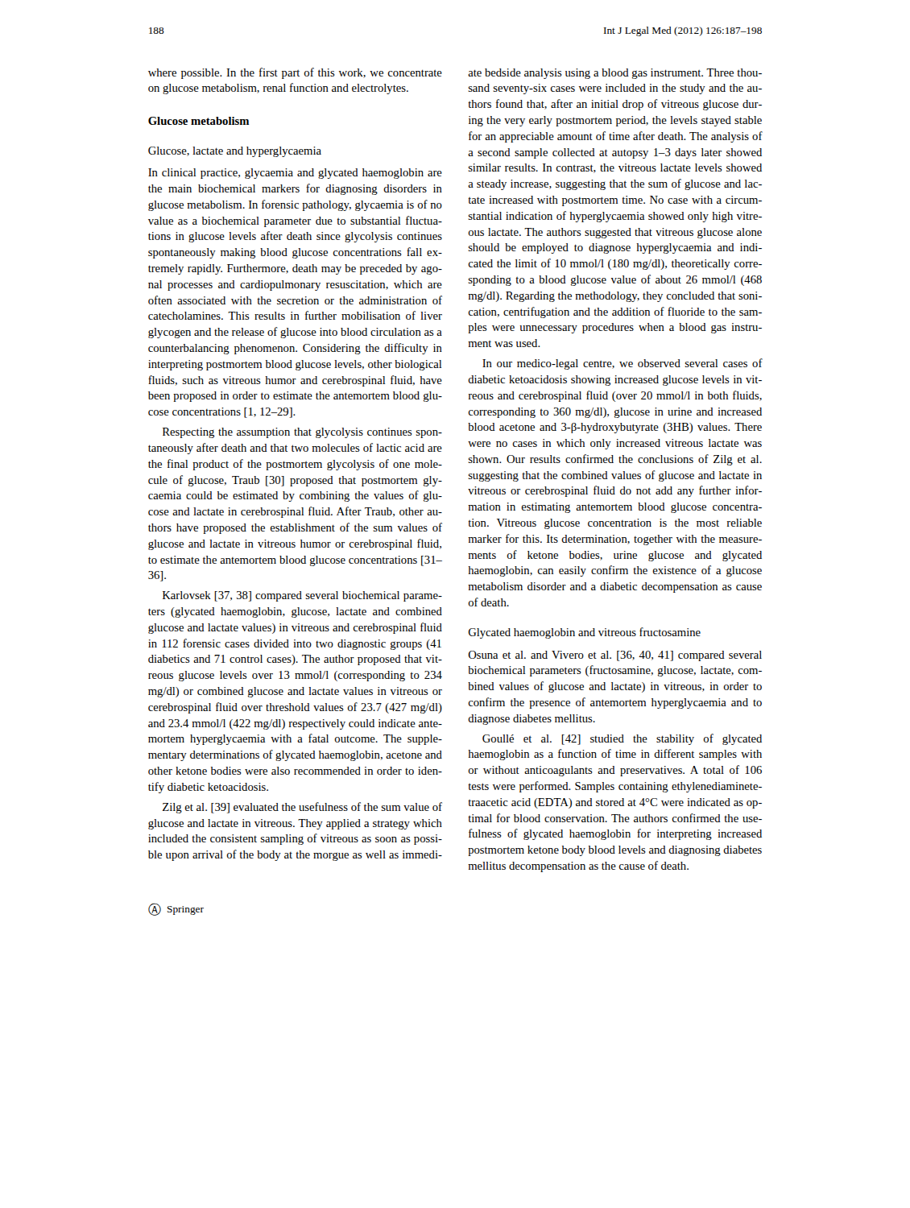188 Int J Legal Med (2012) 126:187–198
where possible. In the first part of this work, we concentrate on glucose metabolism, renal function and electrolytes.
Glucose metabolism
Glucose, lactate and hyperglycaemia
In clinical practice, glycaemia and glycated haemoglobin are the main biochemical markers for diagnosing disorders in glucose metabolism. In forensic pathology, glycaemia is of no value as a biochemical parameter due to substantial fluctuations in glucose levels after death since glycolysis continues spontaneously making blood glucose concentrations fall extremely rapidly. Furthermore, death may be preceded by agonal processes and cardiopulmonary resuscitation, which are often associated with the secretion or the administration of catecholamines. This results in further mobilisation of liver glycogen and the release of glucose into blood circulation as a counterbalancing phenomenon. Considering the difficulty in interpreting postmortem blood glucose levels, other biological fluids, such as vitreous humor and cerebrospinal fluid, have been proposed in order to estimate the antemortem blood glucose concentrations [1, 12–29].
Respecting the assumption that glycolysis continues spontaneously after death and that two molecules of lactic acid are the final product of the postmortem glycolysis of one molecule of glucose, Traub [30] proposed that postmortem glycaemia could be estimated by combining the values of glucose and lactate in cerebrospinal fluid. After Traub, other authors have proposed the establishment of the sum values of glucose and lactate in vitreous humor or cerebrospinal fluid, to estimate the antemortem blood glucose concentrations [31–36].
Karlovsek [37, 38] compared several biochemical parameters (glycated haemoglobin, glucose, lactate and combined glucose and lactate values) in vitreous and cerebrospinal fluid in 112 forensic cases divided into two diagnostic groups (41 diabetics and 71 control cases). The author proposed that vitreous glucose levels over 13 mmol/l (corresponding to 234 mg/dl) or combined glucose and lactate values in vitreous or cerebrospinal fluid over threshold values of 23.7 (427 mg/dl) and 23.4 mmol/l (422 mg/dl) respectively could indicate antemortem hyperglycaemia with a fatal outcome. The supplementary determinations of glycated haemoglobin, acetone and other ketone bodies were also recommended in order to identify diabetic ketoacidosis.
Zilg et al. [39] evaluated the usefulness of the sum value of glucose and lactate in vitreous. They applied a strategy which included the consistent sampling of vitreous as soon as possible upon arrival of the body at the morgue as well as immediate bedside analysis using a blood gas instrument. Three thousand seventy-six cases were included in the study and the authors found that, after an initial drop of vitreous glucose during the very early postmortem period, the levels stayed stable for an appreciable amount of time after death. The analysis of a second sample collected at autopsy 1–3 days later showed similar results. In contrast, the vitreous lactate levels showed a steady increase, suggesting that the sum of glucose and lactate increased with postmortem time. No case with a circumstantial indication of hyperglycaemia showed only high vitreous lactate. The authors suggested that vitreous glucose alone should be employed to diagnose hyperglycaemia and indicated the limit of 10 mmol/l (180 mg/dl), theoretically corresponding to a blood glucose value of about 26 mmol/l (468 mg/dl). Regarding the methodology, they concluded that sonication, centrifugation and the addition of fluoride to the samples were unnecessary procedures when a blood gas instrument was used.
In our medico-legal centre, we observed several cases of diabetic ketoacidosis showing increased glucose levels in vitreous and cerebrospinal fluid (over 20 mmol/l in both fluids, corresponding to 360 mg/dl), glucose in urine and increased blood acetone and 3-β-hydroxybutyrate (3HB) values. There were no cases in which only increased vitreous lactate was shown. Our results confirmed the conclusions of Zilg et al. suggesting that the combined values of glucose and lactate in vitreous or cerebrospinal fluid do not add any further information in estimating antemortem blood glucose concentration. Vitreous glucose concentration is the most reliable marker for this. Its determination, together with the measurements of ketone bodies, urine glucose and glycated haemoglobin, can easily confirm the existence of a glucose metabolism disorder and a diabetic decompensation as cause of death.
Glycated haemoglobin and vitreous fructosamine
Osuna et al. and Vivero et al. [36, 40, 41] compared several biochemical parameters (fructosamine, glucose, lactate, combined values of glucose and lactate) in vitreous, in order to confirm the presence of antemortem hyperglycaemia and to diagnose diabetes mellitus.
Goullé et al. [42] studied the stability of glycated haemoglobin as a function of time in different samples with or without anticoagulants and preservatives. A total of 106 tests were performed. Samples containing ethylenediaminetetraacetic acid (EDTA) and stored at 4°C were indicated as optimal for blood conservation. The authors confirmed the usefulness of glycated haemoglobin for interpreting increased postmortem ketone body blood levels and diagnosing diabetes mellitus decompensation as the cause of death.
Ⓐ Springer